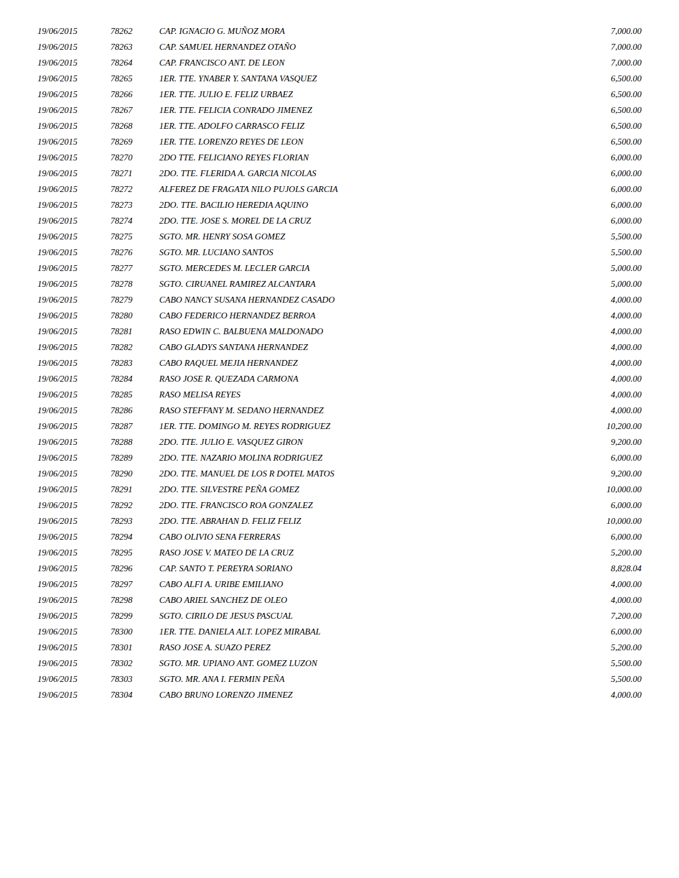| 19/06/2015 | 78262 | CAP. IGNACIO G. MUÑOZ MORA | 7,000.00 |
| 19/06/2015 | 78263 | CAP. SAMUEL HERNANDEZ OTAÑO | 7,000.00 |
| 19/06/2015 | 78264 | CAP. FRANCISCO ANT. DE LEON | 7,000.00 |
| 19/06/2015 | 78265 | 1ER. TTE. YNABER Y. SANTANA VASQUEZ | 6,500.00 |
| 19/06/2015 | 78266 | 1ER. TTE. JULIO E. FELIZ URBAEZ | 6,500.00 |
| 19/06/2015 | 78267 | 1ER. TTE. FELICIA CONRADO JIMENEZ | 6,500.00 |
| 19/06/2015 | 78268 | 1ER. TTE. ADOLFO CARRASCO FELIZ | 6,500.00 |
| 19/06/2015 | 78269 | 1ER. TTE. LORENZO REYES DE LEON | 6,500.00 |
| 19/06/2015 | 78270 | 2DO TTE. FELICIANO REYES FLORIAN | 6,000.00 |
| 19/06/2015 | 78271 | 2DO. TTE. FLERIDA A. GARCIA NICOLAS | 6,000.00 |
| 19/06/2015 | 78272 | ALFEREZ DE FRAGATA NILO PUJOLS GARCIA | 6,000.00 |
| 19/06/2015 | 78273 | 2DO. TTE. BACILIO HEREDIA AQUINO | 6,000.00 |
| 19/06/2015 | 78274 | 2DO. TTE. JOSE S. MOREL DE LA CRUZ | 6,000.00 |
| 19/06/2015 | 78275 | SGTO. MR. HENRY SOSA GOMEZ | 5,500.00 |
| 19/06/2015 | 78276 | SGTO. MR. LUCIANO SANTOS | 5,500.00 |
| 19/06/2015 | 78277 | SGTO. MERCEDES M. LECLER GARCIA | 5,000.00 |
| 19/06/2015 | 78278 | SGTO. CIRUANEL RAMIREZ ALCANTARA | 5,000.00 |
| 19/06/2015 | 78279 | CABO NANCY SUSANA HERNANDEZ CASADO | 4,000.00 |
| 19/06/2015 | 78280 | CABO FEDERICO HERNANDEZ BERROA | 4,000.00 |
| 19/06/2015 | 78281 | RASO EDWIN C. BALBUENA MALDONADO | 4,000.00 |
| 19/06/2015 | 78282 | CABO GLADYS SANTANA HERNANDEZ | 4,000.00 |
| 19/06/2015 | 78283 | CABO RAQUEL MEJIA HERNANDEZ | 4,000.00 |
| 19/06/2015 | 78284 | RASO JOSE R. QUEZADA CARMONA | 4,000.00 |
| 19/06/2015 | 78285 | RASO MELISA REYES | 4,000.00 |
| 19/06/2015 | 78286 | RASO STEFFANY M. SEDANO HERNANDEZ | 4,000.00 |
| 19/06/2015 | 78287 | 1ER. TTE. DOMINGO M. REYES RODRIGUEZ | 10,200.00 |
| 19/06/2015 | 78288 | 2DO. TTE. JULIO E. VASQUEZ GIRON | 9,200.00 |
| 19/06/2015 | 78289 | 2DO. TTE. NAZARIO MOLINA RODRIGUEZ | 6,000.00 |
| 19/06/2015 | 78290 | 2DO. TTE. MANUEL DE LOS R DOTEL MATOS | 9,200.00 |
| 19/06/2015 | 78291 | 2DO. TTE. SILVESTRE PEÑA GOMEZ | 10,000.00 |
| 19/06/2015 | 78292 | 2DO. TTE. FRANCISCO ROA GONZALEZ | 6,000.00 |
| 19/06/2015 | 78293 | 2DO. TTE. ABRAHAN D. FELIZ FELIZ | 10,000.00 |
| 19/06/2015 | 78294 | CABO OLIVIO SENA FERRERAS | 6,000.00 |
| 19/06/2015 | 78295 | RASO JOSE V. MATEO DE LA CRUZ | 5,200.00 |
| 19/06/2015 | 78296 | CAP. SANTO T. PEREYRA SORIANO | 8,828.04 |
| 19/06/2015 | 78297 | CABO ALFI A. URIBE EMILIANO | 4,000.00 |
| 19/06/2015 | 78298 | CABO ARIEL SANCHEZ DE OLEO | 4,000.00 |
| 19/06/2015 | 78299 | SGTO. CIRILO DE JESUS PASCUAL | 7,200.00 |
| 19/06/2015 | 78300 | 1ER. TTE. DANIELA ALT. LOPEZ MIRABAL | 6,000.00 |
| 19/06/2015 | 78301 | RASO JOSE A. SUAZO PEREZ | 5,200.00 |
| 19/06/2015 | 78302 | SGTO. MR. UPIANO ANT. GOMEZ LUZON | 5,500.00 |
| 19/06/2015 | 78303 | SGTO. MR. ANA I. FERMIN PEÑA | 5,500.00 |
| 19/06/2015 | 78304 | CABO BRUNO LORENZO JIMENEZ | 4,000.00 |